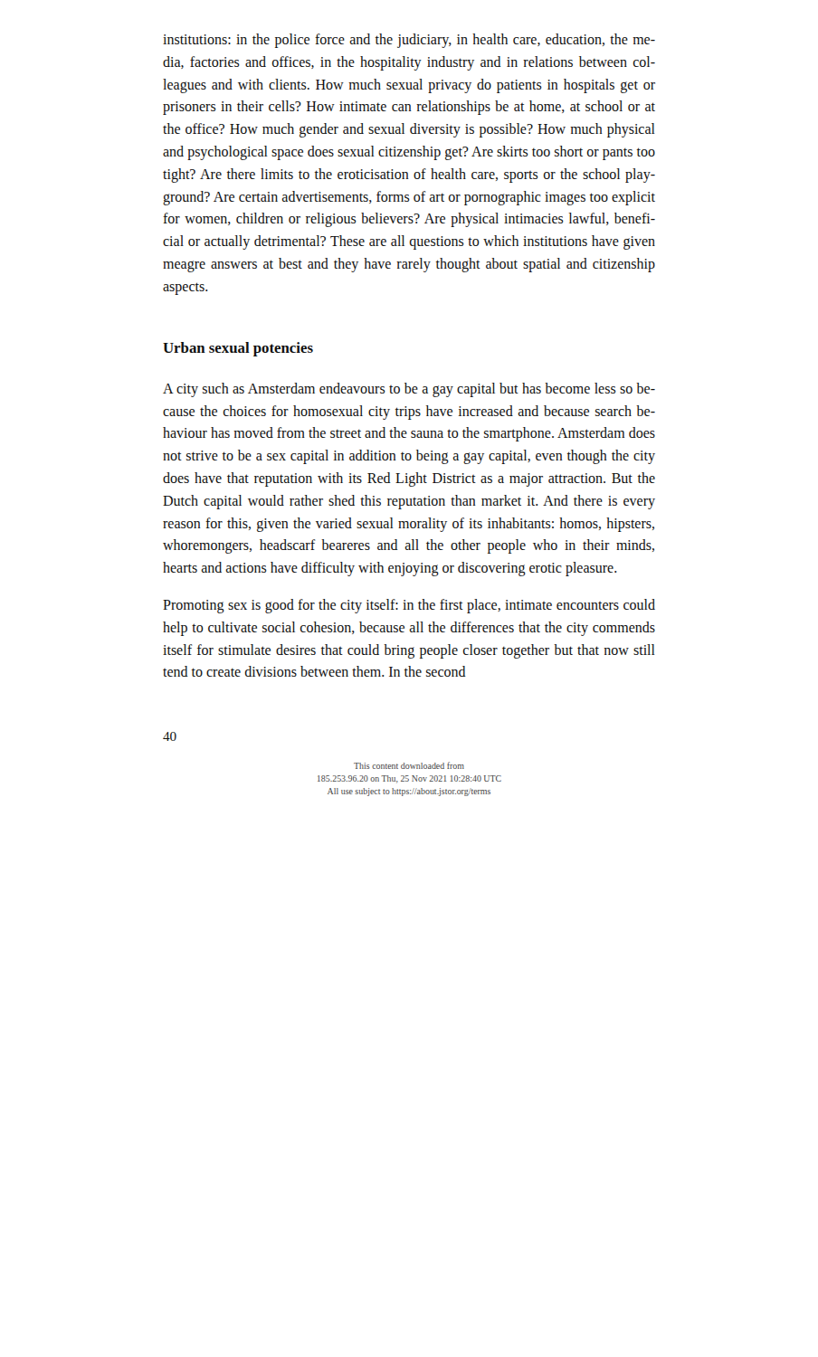institutions: in the police force and the judiciary, in health care, education, the media, factories and offices, in the hospitality industry and in relations between colleagues and with clients. How much sexual privacy do patients in hospitals get or prisoners in their cells? How intimate can relationships be at home, at school or at the office? How much gender and sexual diversity is possible? How much physical and psychological space does sexual citizenship get? Are skirts too short or pants too tight? Are there limits to the eroticisation of health care, sports or the school playground? Are certain advertisements, forms of art or pornographic images too explicit for women, children or religious believers? Are physical intimacies lawful, beneficial or actually detrimental? These are all questions to which institutions have given meagre answers at best and they have rarely thought about spatial and citizenship aspects.
Urban sexual potencies
A city such as Amsterdam endeavours to be a gay capital but has become less so because the choices for homosexual city trips have increased and because search behaviour has moved from the street and the sauna to the smartphone. Amsterdam does not strive to be a sex capital in addition to being a gay capital, even though the city does have that reputation with its Red Light District as a major attraction. But the Dutch capital would rather shed this reputation than market it. And there is every reason for this, given the varied sexual morality of its inhabitants: homos, hipsters, whoremongers, headscarf beareres and all the other people who in their minds, hearts and actions have difficulty with enjoying or discovering erotic pleasure.
Promoting sex is good for the city itself: in the first place, intimate encounters could help to cultivate social cohesion, because all the differences that the city commends itself for stimulate desires that could bring people closer together but that now still tend to create divisions between them. In the second
40
This content downloaded from
185.253.96.20 on Thu, 25 Nov 2021 10:28:40 UTC
All use subject to https://about.jstor.org/terms